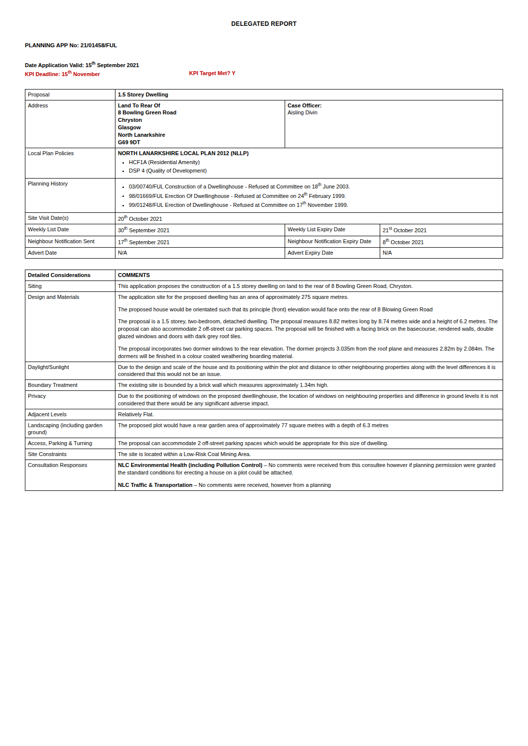DELEGATED REPORT
PLANNING APP No: 21/01458/FUL
Date Application Valid: 15th September 2021
KPI Deadline: 15th November KPI Target Met? Y
| Proposal | 1.5 Storey Dwelling |
| Address | Land To Rear Of 8 Bowling Green Road Chryston Glasgow North Lanarkshire G69 9DT | Case Officer: Aisling Divin |
| Local Plan Policies | NORTH LANARKSHIRE LOCAL PLAN 2012 (NLLP) HCF1A (Residential Amenity) DSP 4 (Quality of Development) |
| Planning History | 03/00740/FUL Construction of a Dwellinghouse - Refused at Committee on 18 th June 2003. 98/01669/FUL Erection Of Dwellinghouse - Refused at Committee on 24 th February 1999. 99/01248/FUL Erection of Dwellinghouse - Refused at Committee on 17 th November 1999. |
| Site Visit Date(s) | 20 th October 2021 |
| Weekly List Date | 30 th September 2021 | Weekly List Expiry Date | 21 st October 2021 |
| Neighbour Notification Sent | 17 th September 2021 | Neighbour Notification Expiry Date | 8 th October 2021 |
| Advert Date | N/A | Advert Expiry Date | N/A |
| Detailed Considerations | COMMENTS |
| Siting | This application proposes the construction of a 1.5 storey dwelling on land to the rear of 8 Bowling Green Road, Chryston. |
| Design and Materials | The application site for the proposed dwelling has an area of approximately 275 square metres. The proposed house would be orientated such that its principle (front) elevation would face onto the rear of 8 Blowing Green Road The proposal is a 1.5 storey, two-bedroom, detached dwelling. The proposal measures 8.82 metres long by 8.74 metres wide and a height of 6.2 metres. The proposal can also accommodate 2 off-street car parking spaces. The proposal will be finished with a facing brick on the basecourse, rendered walls, double glazed windows and doors with dark grey roof tiles. The proposal incorporates two dormer windows to the rear elevation. The dormer projects 3.035m from the roof plane and measures 2.82m by 2.084m. The dormers will be finished in a colour coated weathering boarding material. |
| Daylight/Sunlight | Due to the design and scale of the house and its positioning within the plot and distance to other neighbouring properties along with the level differences it is considered that this would not be an issue. |
| Boundary Treatment | The existing site is bounded by a brick wall which measures approximately 1.34m high. |
| Privacy | Due to the positioning of windows on the proposed dwellinghouse, the location of windows on neighbouring properties and difference in ground levels it is not considered that there would be any significant adverse impact. |
| Adjacent Levels | Relatively Flat. |
| Landscaping (including garden ground) | The proposed plot would have a rear garden area of approximately 77 square metres with a depth of 6.3 metres |
| Access, Parking & Turning | The proposal can accommodate 2 off-street parking spaces which would be appropriate for this size of dwelling. |
| Site Constraints | The site is located within a Low-Risk Coal Mining Area. |
| Consultation Responses | NLC Environmental Health (including Pollution Control) – No comments were received from this consultee however if planning permission were granted the standard conditions for erecting a house on a plot could be attached. NLC Traffic & Transportation – No comments were received, however from a planning |